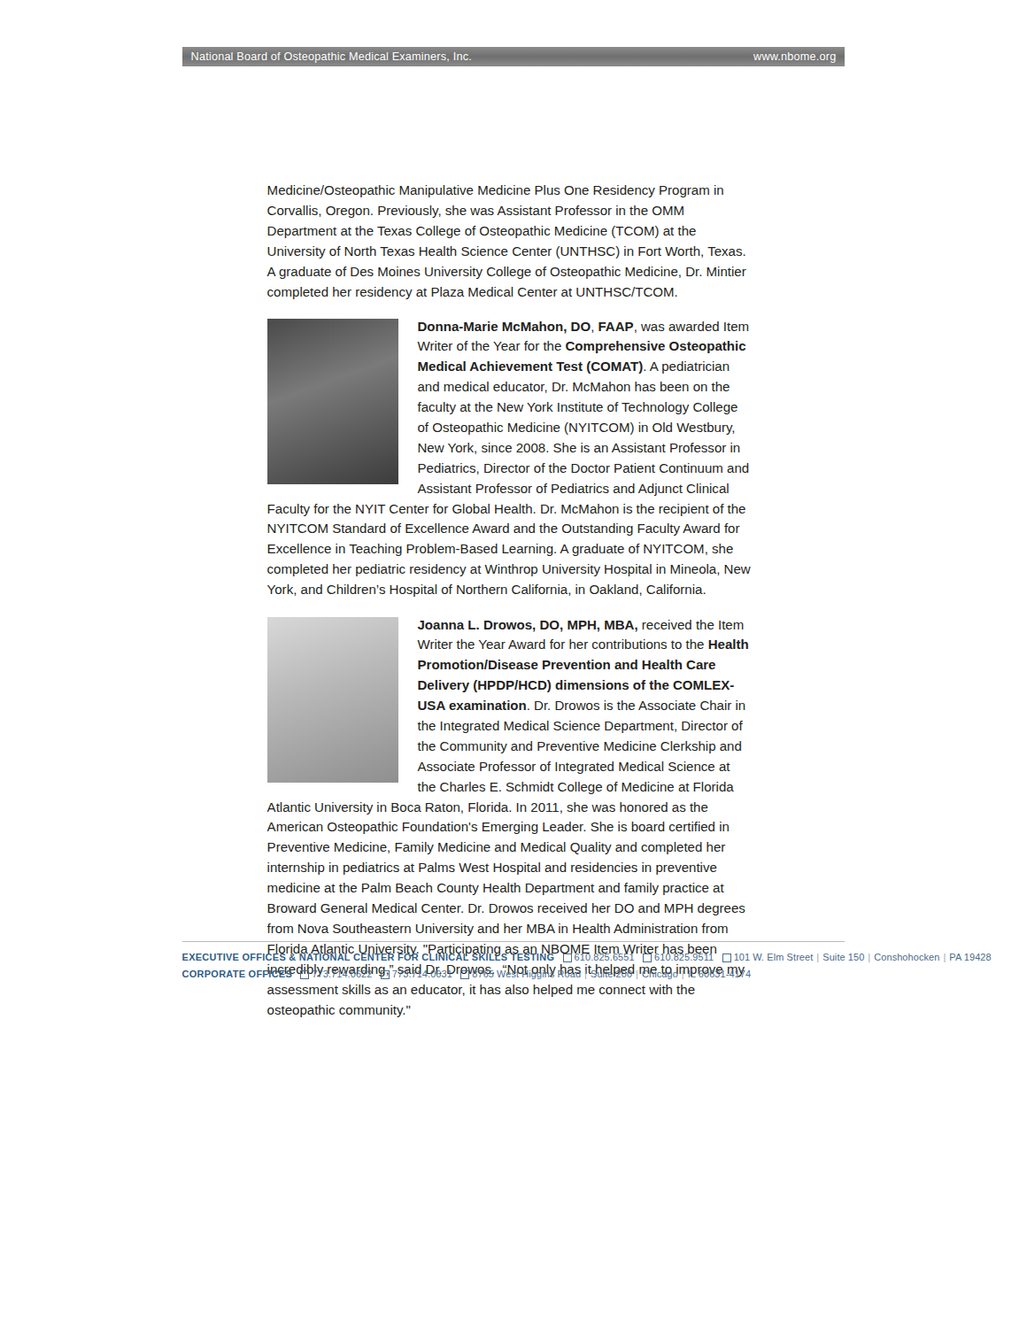National Board of Osteopathic Medical Examiners, Inc. www.nbome.org
Medicine/Osteopathic Manipulative Medicine Plus One Residency Program in Corvallis, Oregon. Previously, she was Assistant Professor in the OMM Department at the Texas College of Osteopathic Medicine (TCOM) at the University of North Texas Health Science Center (UNTHSC) in Fort Worth, Texas. A graduate of Des Moines University College of Osteopathic Medicine, Dr. Mintier completed her residency at Plaza Medical Center at UNTHSC/TCOM.
Donna-Marie McMahon, DO, FAAP, was awarded Item Writer of the Year for the Comprehensive Osteopathic Medical Achievement Test (COMAT). A pediatrician and medical educator, Dr. McMahon has been on the faculty at the New York Institute of Technology College of Osteopathic Medicine (NYITCOM) in Old Westbury, New York, since 2008. She is an Assistant Professor in Pediatrics, Director of the Doctor Patient Continuum and Assistant Professor of Pediatrics and Adjunct Clinical Faculty for the NYIT Center for Global Health. Dr. McMahon is the recipient of the NYITCOM Standard of Excellence Award and the Outstanding Faculty Award for Excellence in Teaching Problem-Based Learning. A graduate of NYITCOM, she completed her pediatric residency at Winthrop University Hospital in Mineola, New York, and Children’s Hospital of Northern California, in Oakland, California.
Joanna L. Drowos, DO, MPH, MBA, received the Item Writer the Year Award for her contributions to the Health Promotion/Disease Prevention and Health Care Delivery (HPDP/HCD) dimensions of the COMLEX-USA examination. Dr. Drowos is the Associate Chair in the Integrated Medical Science Department, Director of the Community and Preventive Medicine Clerkship and Associate Professor of Integrated Medical Science at the Charles E. Schmidt College of Medicine at Florida Atlantic University in Boca Raton, Florida. In 2011, she was honored as the American Osteopathic Foundation's Emerging Leader. She is board certified in Preventive Medicine, Family Medicine and Medical Quality and completed her internship in pediatrics at Palms West Hospital and residencies in preventive medicine at the Palm Beach County Health Department and family practice at Broward General Medical Center. Dr. Drowos received her DO and MPH degrees from Nova Southeastern University and her MBA in Health Administration from Florida Atlantic University. "Participating as an NBOME Item Writer has been incredibly rewarding,” said Dr. Drowos. “Not only has it helped me to improve my assessment skills as an educator, it has also helped me connect with the osteopathic community."
EXECUTIVE OFFICES & NATIONAL CENTER FOR CLINICAL SKILLS TESTING 610.825.6551 610.825.9511 101 W. Elm Street|Suite 150|Conshohocken|PA 19428
CORPORATE OFFICES 773.714.0622 773.714.0631 8765 West Higgins Road|Suite 200|Chicago|IL 60631-4174